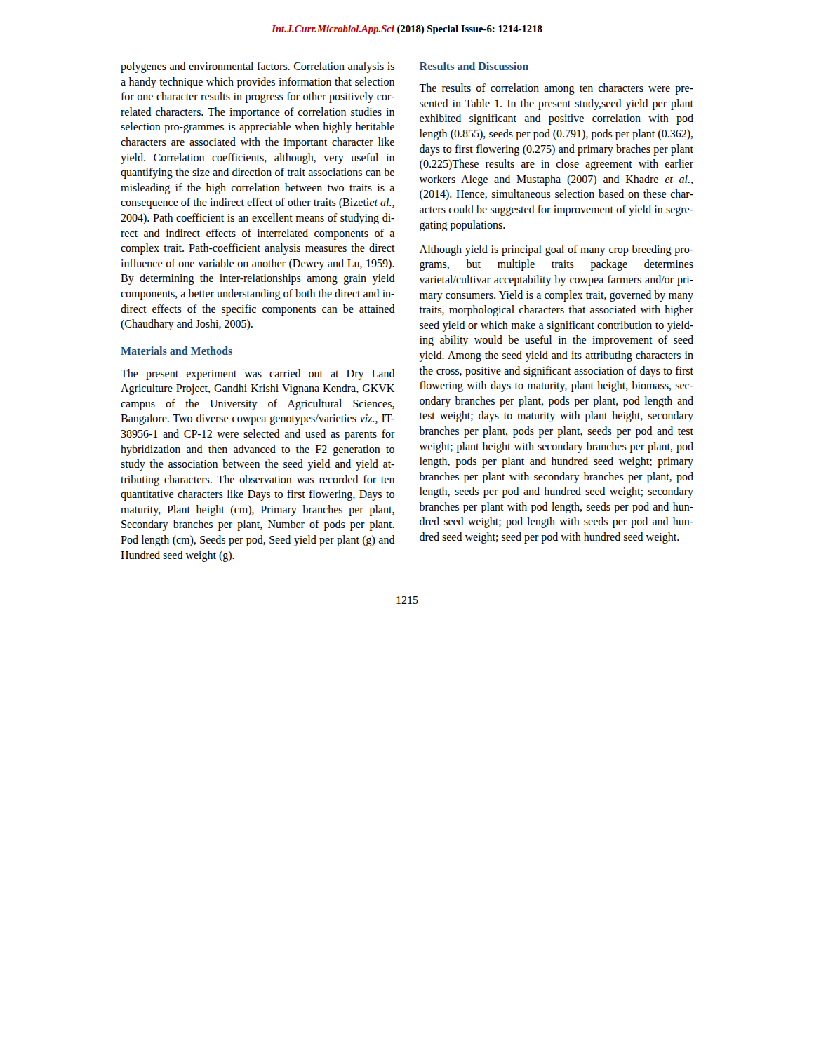Int.J.Curr.Microbiol.App.Sci (2018) Special Issue-6: 1214-1218
polygenes and environmental factors. Correlation analysis is a handy technique which provides information that selection for one character results in progress for other positively correlated characters. The importance of correlation studies in selection pro-grammes is appreciable when highly heritable characters are associated with the important character like yield. Correlation coefficients, although, very useful in quantifying the size and direction of trait associations can be misleading if the high correlation between two traits is a consequence of the indirect effect of other traits (Bizetiet al., 2004). Path coefficient is an excellent means of studying direct and indirect effects of interrelated components of a complex trait. Path-coefficient analysis measures the direct influence of one variable on another (Dewey and Lu, 1959). By determining the inter-relationships among grain yield components, a better understanding of both the direct and indirect effects of the specific components can be attained (Chaudhary and Joshi, 2005).
Materials and Methods
The present experiment was carried out at Dry Land Agriculture Project, Gandhi Krishi Vignana Kendra, GKVK campus of the University of Agricultural Sciences, Bangalore. Two diverse cowpea genotypes/varieties viz., IT-38956-1 and CP-12 were selected and used as parents for hybridization and then advanced to the F2 generation to study the association between the seed yield and yield attributing characters. The observation was recorded for ten quantitative characters like Days to first flowering, Days to maturity, Plant height (cm), Primary branches per plant, Secondary branches per plant, Number of pods per plant. Pod length (cm), Seeds per pod, Seed yield per plant (g) and Hundred seed weight (g).
Results and Discussion
The results of correlation among ten characters were presented in Table 1. In the present study,seed yield per plant exhibited significant and positive correlation with pod length (0.855), seeds per pod (0.791), pods per plant (0.362), days to first flowering (0.275) and primary braches per plant (0.225)These results are in close agreement with earlier workers Alege and Mustapha (2007) and Khadre et al., (2014). Hence, simultaneous selection based on these characters could be suggested for improvement of yield in segregating populations.
Although yield is principal goal of many crop breeding programs, but multiple traits package determines varietal/cultivar acceptability by cowpea farmers and/or primary consumers. Yield is a complex trait, governed by many traits, morphological characters that associated with higher seed yield or which make a significant contribution to yielding ability would be useful in the improvement of seed yield. Among the seed yield and its attributing characters in the cross, positive and significant association of days to first flowering with days to maturity, plant height, biomass, secondary branches per plant, pods per plant, pod length and test weight; days to maturity with plant height, secondary branches per plant, pods per plant, seeds per pod and test weight; plant height with secondary branches per plant, pod length, pods per plant and hundred seed weight; primary branches per plant with secondary branches per plant, pod length, seeds per pod and hundred seed weight; secondary branches per plant with pod length, seeds per pod and hundred seed weight; pod length with seeds per pod and hundred seed weight; seed per pod with hundred seed weight.
1215